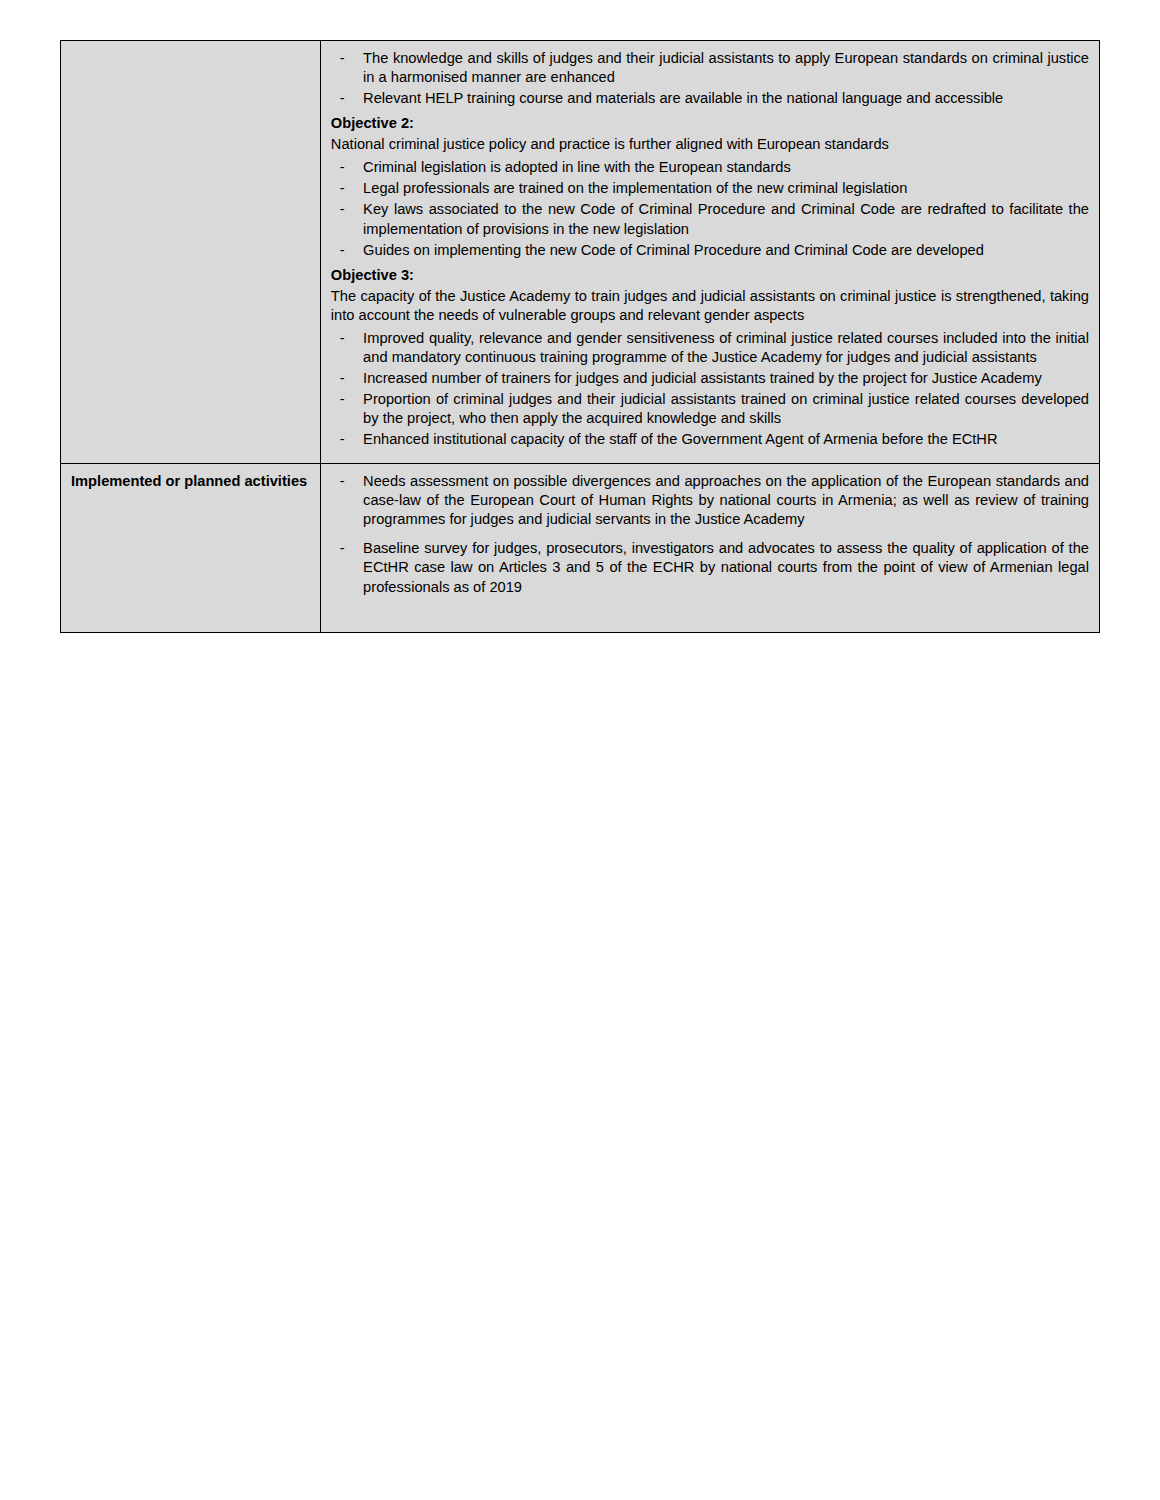| | The knowledge and skills of judges and their judicial assistants to apply European standards on criminal justice in a harmonised manner are enhanced Relevant HELP training course and materials are available in the national language and accessible Objective 2: National criminal justice policy and practice is further aligned with European standards Criminal legislation is adopted in line with the European standards Legal professionals are trained on the implementation of the new criminal legislation Key laws associated to the new Code of Criminal Procedure and Criminal Code are redrafted to facilitate the implementation of provisions in the new legislation Guides on implementing the new Code of Criminal Procedure and Criminal Code are developed Objective 3: The capacity of the Justice Academy to train judges and judicial assistants on criminal justice is strengthened, taking into account the needs of vulnerable groups and relevant gender aspects Improved quality, relevance and gender sensitiveness of criminal justice related courses included into the initial and mandatory continuous training programme of the Justice Academy for judges and judicial assistants Increased number of trainers for judges and judicial assistants trained by the project for Justice Academy Proportion of criminal judges and their judicial assistants trained on criminal justice related courses developed by the project, who then apply the acquired knowledge and skills Enhanced institutional capacity of the staff of the Government Agent of Armenia before the ECtHR |
| Implemented or planned activities | Needs assessment on possible divergences and approaches on the application of the European standards and case-law of the European Court of Human Rights by national courts in Armenia; as well as review of training programmes for judges and judicial servants in the Justice Academy Baseline survey for judges, prosecutors, investigators and advocates to assess the quality of application of the ECtHR case law on Articles 3 and 5 of the ECHR by national courts from the point of view of Armenian legal professionals as of 2019 |